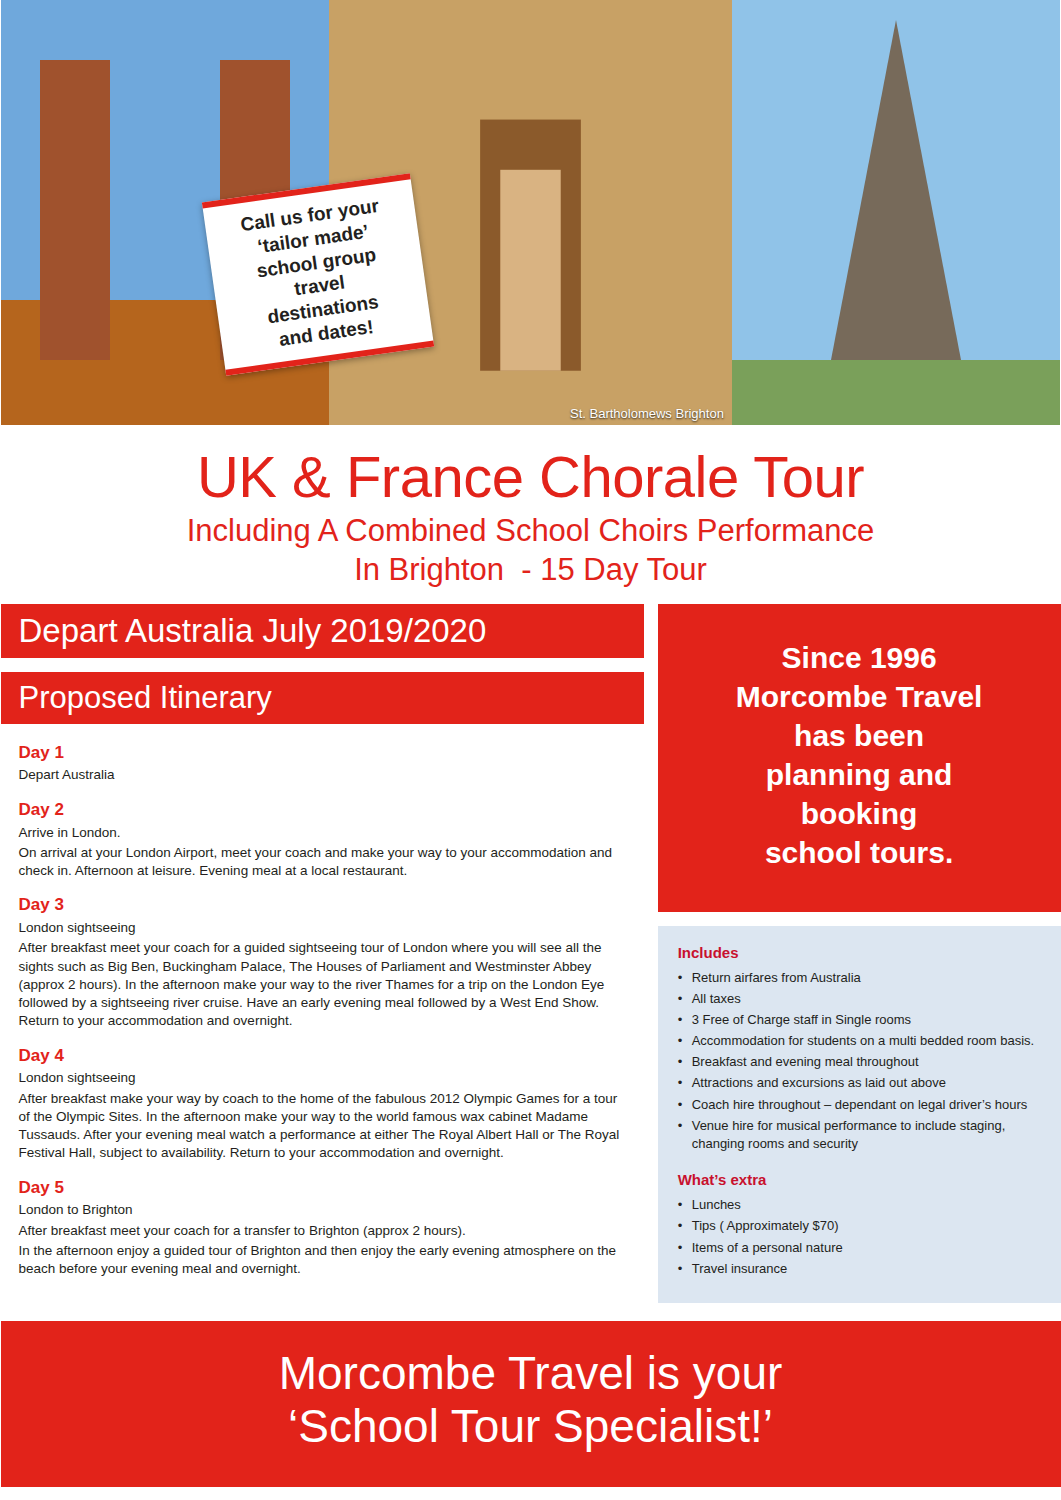St. Bartholomews Brighton
Call us for your
‘tailor made’
school group travel
destinations
and dates!
UK & France Chorale Tour
Including A Combined School Choirs Performance
In Brighton - 15 Day Tour
Depart Australia July 2019/2020
Proposed Itinerary
Day 1
Depart Australia
Day 2
Arrive in London.
On arrival at your London Airport, meet your coach and make your way to your accommodation and check in. Afternoon at leisure. Evening meal at a local restaurant.
Day 3
London sightseeing
After breakfast meet your coach for a guided sightseeing tour of London where you will see all the sights such as Big Ben, Buckingham Palace, The Houses of Parliament and Westminster Abbey (approx 2 hours). In the afternoon make your way to the river Thames for a trip on the London Eye followed by a sightseeing river cruise. Have an early evening meal followed by a West End Show. Return to your accommodation and overnight.
Day 4
London sightseeing
After breakfast make your way by coach to the home of the fabulous 2012 Olympic Games for a tour of the Olympic Sites. In the afternoon make your way to the world famous wax cabinet Madame Tussauds. After your evening meal watch a performance at either The Royal Albert Hall or The Royal Festival Hall, subject to availability. Return to your accommodation and overnight.
Day 5
London to Brighton
After breakfast meet your coach for a transfer to Brighton (approx 2 hours).
In the afternoon enjoy a guided tour of Brighton and then enjoy the early evening atmosphere on the beach before your evening meal and overnight.
Since 1996
Morcombe Travel
has been
planning and
booking
school tours.
Includes
Return airfares from Australia
All taxes
3 Free of Charge staff in Single rooms
Accommodation for students on a multi bedded room basis.
Breakfast and evening meal throughout
Attractions and excursions as laid out above
Coach hire throughout – dependant on legal driver’s hours
Venue hire for musical performance to include staging, changing rooms and security
What’s extra
Lunches
Tips ( Approximately $70)
Items of a personal nature
Travel insurance
Morcombe Travel is your
‘School Tour Specialist!’